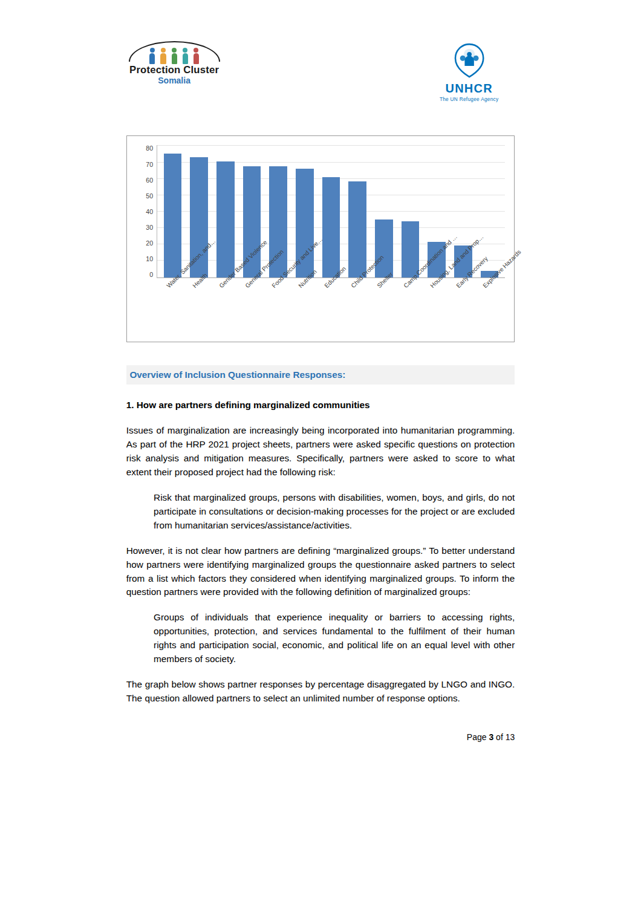Protection Cluster
Somalia
UNHCR
The UN Refugee Agency
80706050403020100
Water, Sanitation, and… Health Gender Based Violence General Protection Food Security and Live… Nutrition Education Child Protection Shelter Camp Coordination and … Housing, Land and Prop… Early Recovery Explosive Hazards
Overview of Inclusion Questionnaire Responses:
1. How are partners defining marginalized communities
Issues of marginalization are increasingly being incorporated into humanitarian programming. As part of the HRP 2021 project sheets, partners were asked specific questions on protection risk analysis and mitigation measures. Specifically, partners were asked to score to what extent their proposed project had the following risk:
Risk that marginalized groups, persons with disabilities, women, boys, and girls, do not participate in consultations or decision-making processes for the project or are excluded from humanitarian services/assistance/activities.
However, it is not clear how partners are defining “marginalized groups.” To better understand how partners were identifying marginalized groups the questionnaire asked partners to select from a list which factors they considered when identifying marginalized groups. To inform the question partners were provided with the following definition of marginalized groups:
Groups of individuals that experience inequality or barriers to accessing rights, opportunities, protection, and services fundamental to the fulfilment of their human rights and participation social, economic, and political life on an equal level with other members of society.
The graph below shows partner responses by percentage disaggregated by LNGO and INGO. The question allowed partners to select an unlimited number of response options.
Page 3 of 13